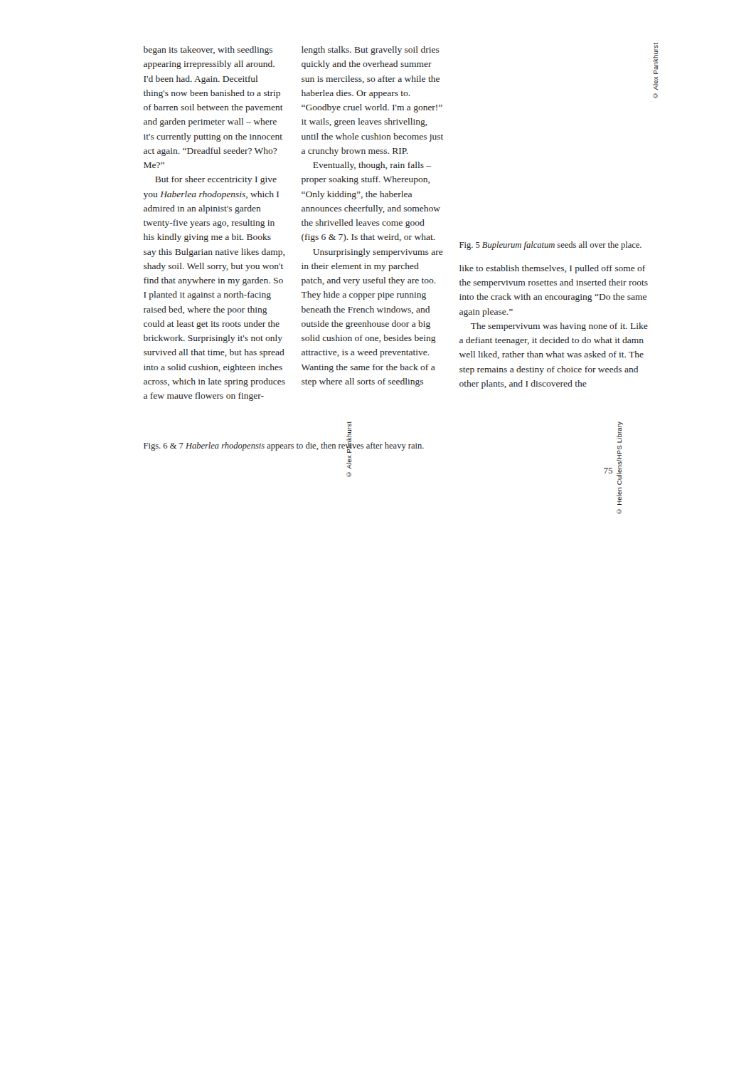began its takeover, with seedlings appearing irrepressibly all around. I'd been had. Again. Deceitful thing's now been banished to a strip of barren soil between the pavement and garden perimeter wall – where it's currently putting on the innocent act again. “Dreadful seeder? Who? Me?”
But for sheer eccentricity I give you Haberlea rhodopensis, which I admired in an alpinist's garden twenty-five years ago, resulting in his kindly giving me a bit. Books say this Bulgarian native likes damp, shady soil. Well sorry, but you won't find that anywhere in my garden. So I planted it against a north-facing raised bed, where the poor thing could at least get its roots under the brickwork. Surprisingly it's not only survived all that time, but has spread into a solid cushion, eighteen inches across, which in late spring produces a few mauve flowers on finger-
length stalks. But gravelly soil dries quickly and the overhead summer sun is merciless, so after a while the haberlea dies. Or appears to. “Goodbye cruel world. I'm a goner!” it wails, green leaves shrivelling, until the whole cushion becomes just a crunchy brown mess. RIP.
Eventually, though, rain falls – proper soaking stuff. Whereupon, “Only kidding”, the haberlea announces cheerfully, and somehow the shrivelled leaves come good (figs 6 & 7). Is that weird, or what.
Unsurprisingly sempervivums are in their element in my parched patch, and very useful they are too. They hide a copper pipe running beneath the French windows, and outside the greenhouse door a big solid cushion of one, besides being attractive, is a weed preventative. Wanting the same for the back of a step where all sorts of seedlings
© Alex Pankhurst
Fig. 5 Bupleurum falcatum seeds all over the place.
like to establish themselves, I pulled off some of the sempervivum rosettes and inserted their roots into the crack with an encouraging “Do the same again please.”
The sempervivum was having none of it. Like a defiant teenager, it decided to do what it damn well liked, rather than what was asked of it. The step remains a destiny of choice for weeds and other plants, and I discovered the
© Alex Pankhurst
© Helen Cullens/HPS Library
Figs. 6 & 7 Haberlea rhodopensis appears to die, then revives after heavy rain.
75